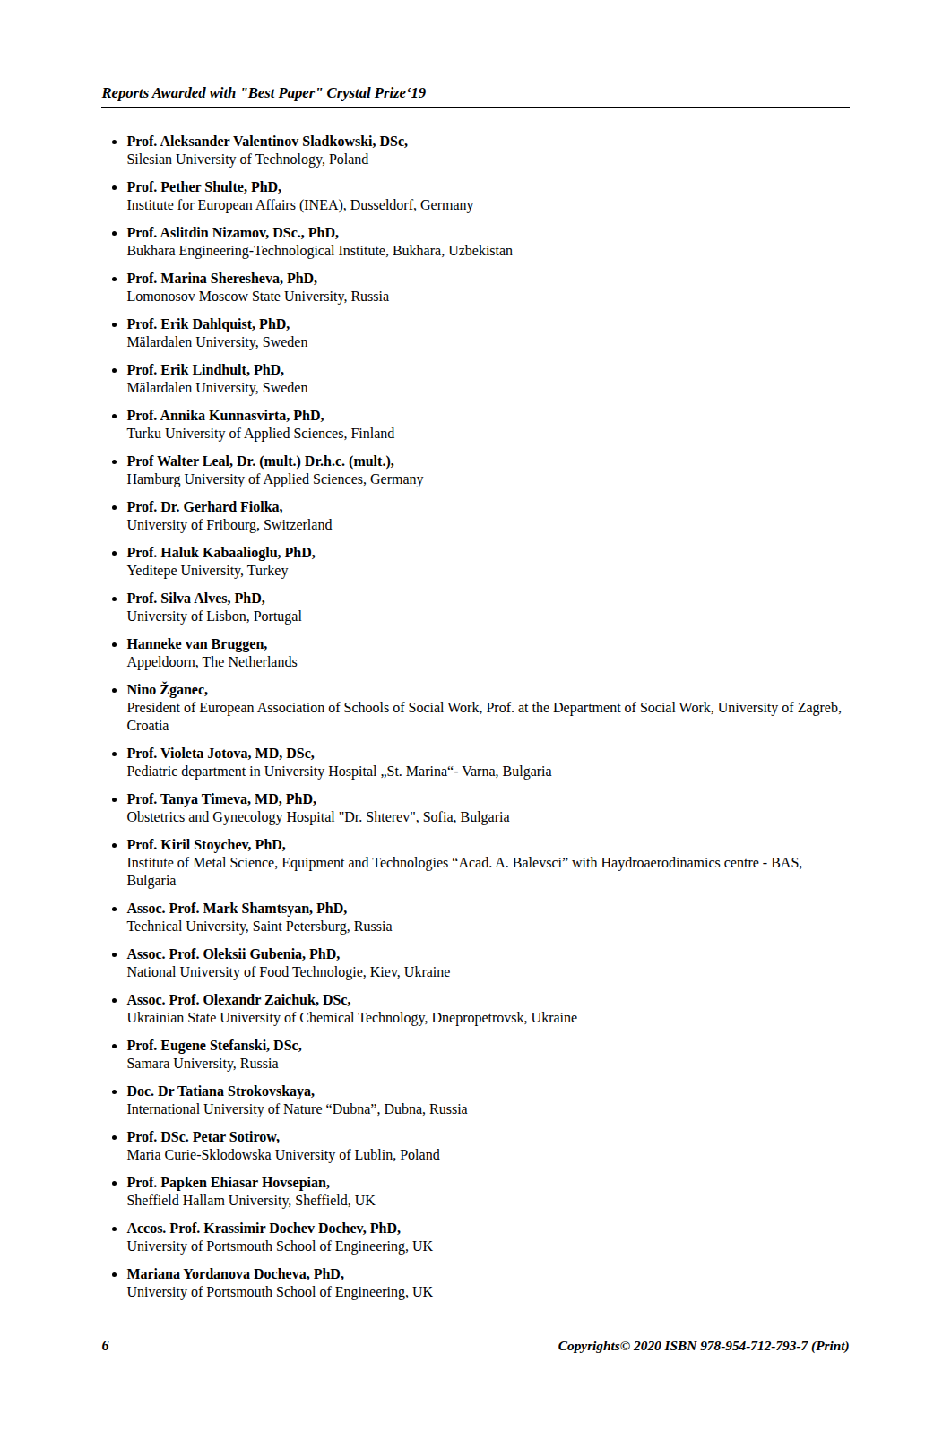Reports Awarded with "Best Paper" Crystal Prize‘19
Prof. Aleksander Valentinov Sladkowski, DSc, Silesian University of Technology, Poland
Prof. Pether Shulte, PhD, Institute for European Affairs (INEA), Dusseldorf, Germany
Prof. Aslitdin Nizamov, DSc., PhD, Bukhara Engineering-Technological Institute, Bukhara, Uzbekistan
Prof. Marina Sheresheva, PhD, Lomonosov Moscow State University, Russia
Prof. Erik Dahlquist, PhD, Mälardalen University, Sweden
Prof. Erik Lindhult, PhD, Mälardalen University, Sweden
Prof. Annika Kunnasvirta, PhD, Turku University of Applied Sciences, Finland
Prof Walter Leal, Dr. (mult.) Dr.h.c. (mult.), Hamburg University of Applied Sciences, Germany
Prof. Dr. Gerhard Fiolka, University of Fribourg, Switzerland
Prof. Haluk Kabaalioglu, PhD, Yeditepe University, Turkey
Prof. Silva Alves, PhD, University of Lisbon, Portugal
Hanneke van Bruggen, Appeldoorn, The Netherlands
Nino Žganec, President of European Association of Schools of Social Work, Prof. at the Department of Social Work, University of Zagreb, Croatia
Prof. Violeta Jotova, MD, DSc, Pediatric department in University Hospital „St. Marina“- Varna, Bulgaria
Prof. Tanya Timeva, MD, PhD, Obstetrics and Gynecology Hospital "Dr. Shterev", Sofia, Bulgaria
Prof. Kiril Stoychev, PhD, Institute of Metal Science, Equipment and Technologies “Acad. A. Balevsci” with Haydroaerodinamics centre - BAS, Bulgaria
Assoc. Prof. Mark Shamtsyan, PhD, Technical University, Saint Petersburg, Russia
Assoc. Prof. Oleksii Gubenia, PhD, National University of Food Technologie, Kiev, Ukraine
Assoc. Prof. Olexandr Zaichuk, DSc, Ukrainian State University of Chemical Technology, Dnepropetrovsk, Ukraine
Prof. Eugene Stefanski, DSc, Samara University, Russia
Doc. Dr Tatiana Strokovskaya, International University of Nature “Dubna”, Dubna, Russia
Prof. DSc. Petar Sotirow, Maria Curie-Sklodowska University of Lublin, Poland
Prof. Papken Ehiasar Hovsepian, Sheffield Hallam University, Sheffield, UK
Accos. Prof. Krassimir Dochev Dochev, PhD, University of Portsmouth School of Engineering, UK
Mariana Yordanova Docheva, PhD, University of Portsmouth School of Engineering, UK
6 Copyrights© 2020 ISBN 978-954-712-793-7 (Print)